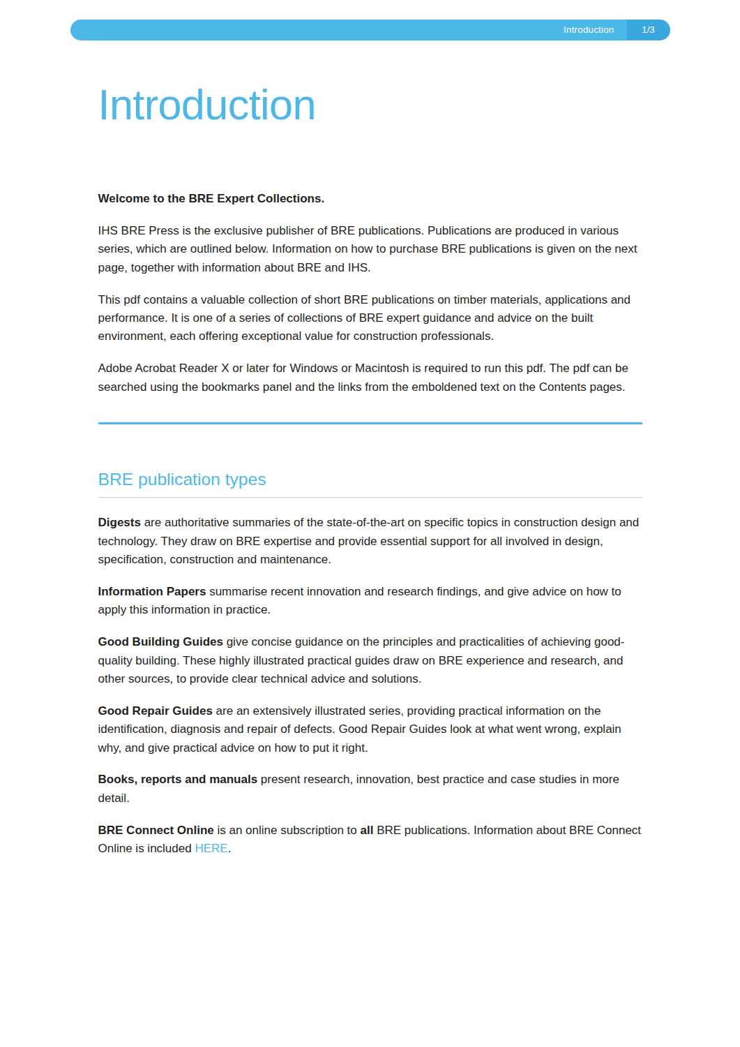Introduction
1/3
Introduction
Welcome to the BRE Expert Collections.
IHS BRE Press is the exclusive publisher of BRE publications. Publications are produced in various series, which are outlined below. Information on how to purchase BRE publications is given on the next page, together with information about BRE and IHS.
This pdf contains a valuable collection of short BRE publications on timber materials, applications and performance. It is one of a series of collections of BRE expert guidance and advice on the built environment, each offering exceptional value for construction professionals.
Adobe Acrobat Reader X or later for Windows or Macintosh is required to run this pdf. The pdf can be searched using the bookmarks panel and the links from the emboldened text on the Contents pages.
BRE publication types
Digests are authoritative summaries of the state-of-the-art on specific topics in construction design and technology. They draw on BRE expertise and provide essential support for all involved in design, specification, construction and maintenance.
Information Papers summarise recent innovation and research findings, and give advice on how to apply this information in practice.
Good Building Guides give concise guidance on the principles and practicalities of achieving good-quality building. These highly illustrated practical guides draw on BRE experience and research, and other sources, to provide clear technical advice and solutions.
Good Repair Guides are an extensively illustrated series, providing practical information on the identification, diagnosis and repair of defects. Good Repair Guides look at what went wrong, explain why, and give practical advice on how to put it right.
Books, reports and manuals present research, innovation, best practice and case studies in more detail.
BRE Connect Online is an online subscription to all BRE publications. Information about BRE Connect Online is included HERE.